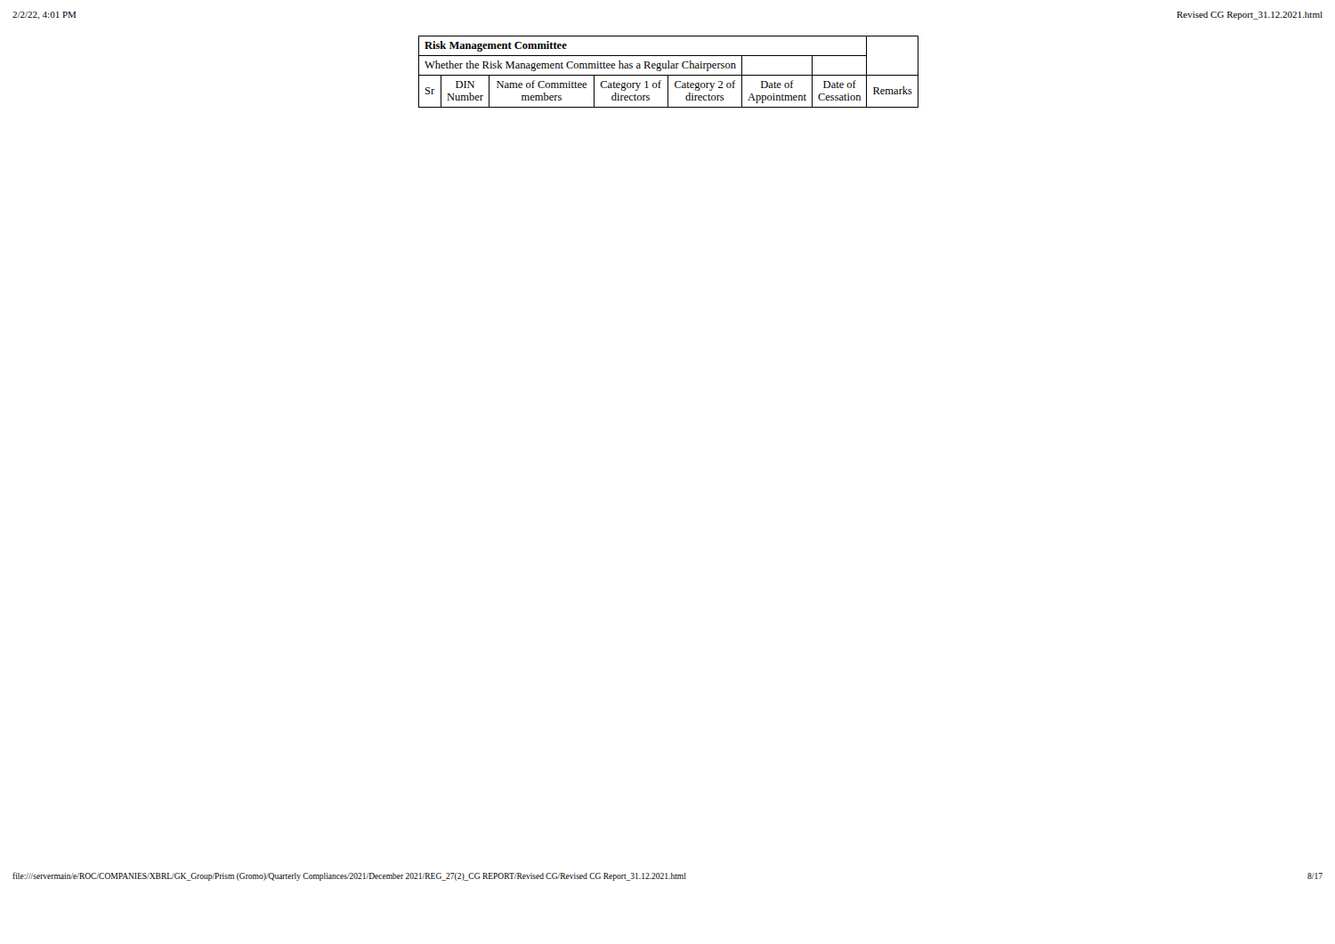2/2/22, 4:01 PM
Revised CG Report_31.12.2021.html
| Risk Management Committee |
| Whether the Risk Management Committee has a Regular Chairperson | | |
| Sr | DIN Number | Name of Committee members | Category 1 of directors | Category 2 of directors | Date of Appointment | Date of Cessation | Remarks |
file:///servermain/e/ROC/COMPANIES/XBRL/GK_Group/Prism (Gromo)/Quarterly Compliances/2021/December 2021/REG_27(2)_CG REPORT/Revised CG/Revised CG Report_31.12.2021.html
8/17